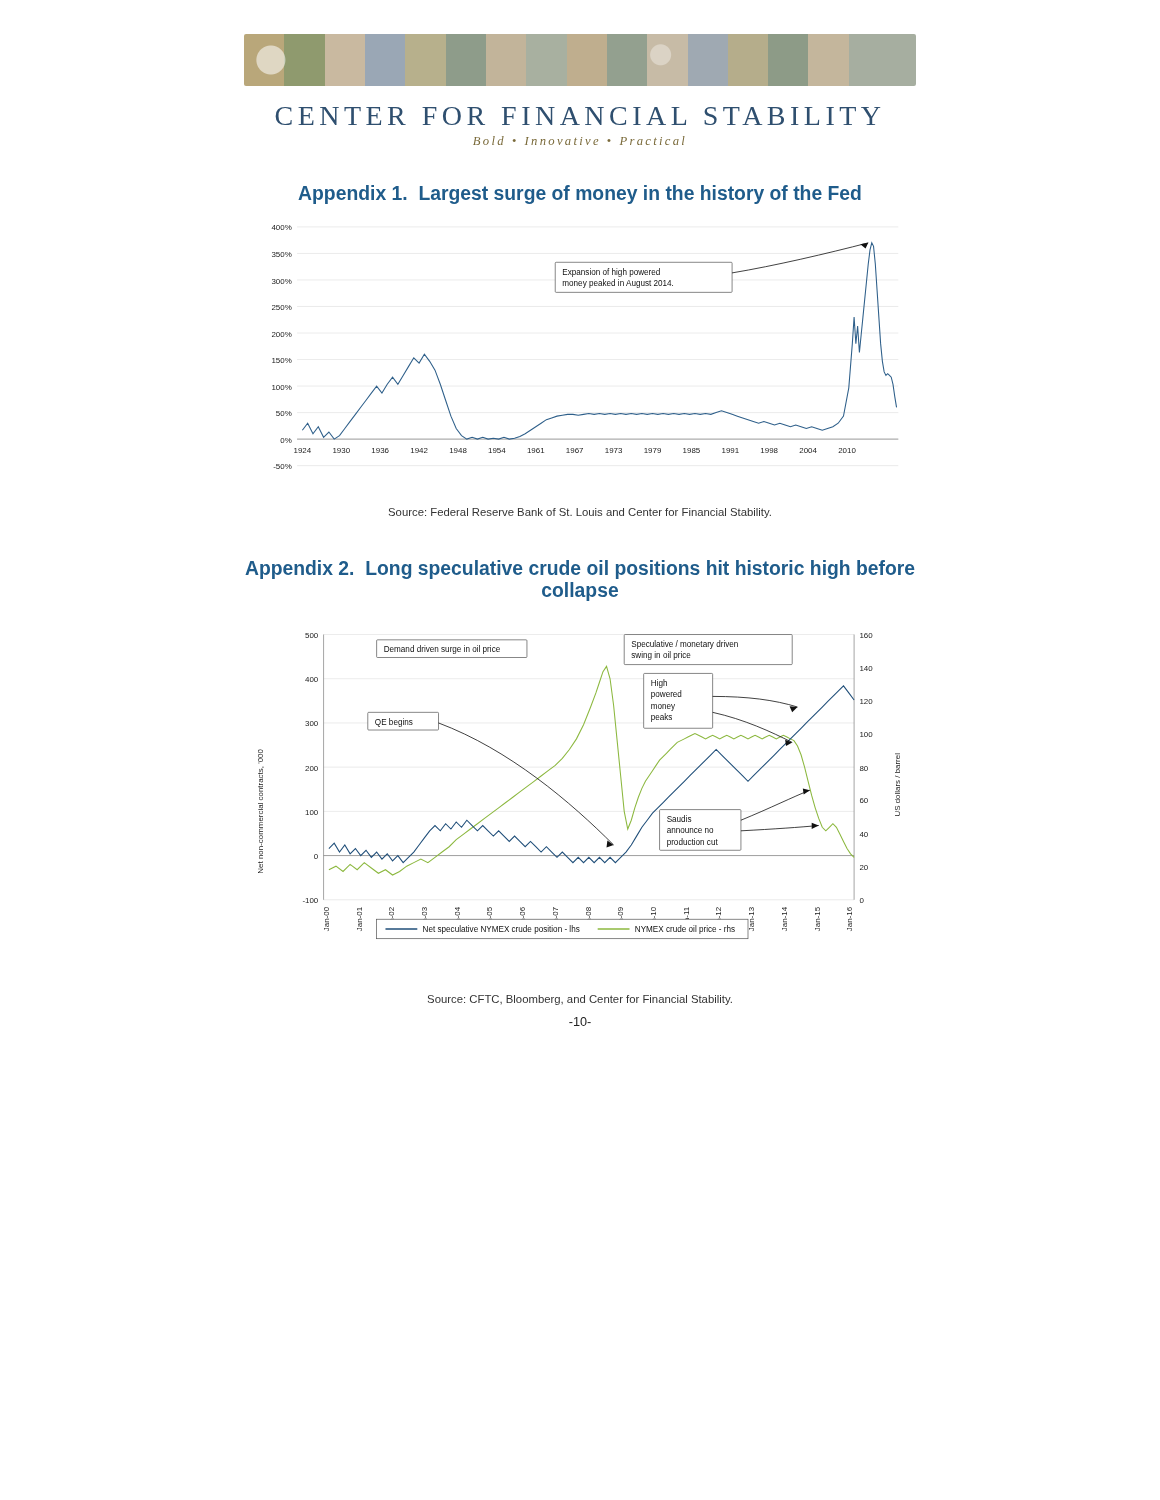CENTER FOR FINANCIAL STABILITY
Bold•Innovative•Practical
Appendix 1. Largest surge of money in the history of the Fed
400% 350% 300% 250% 200% 150% 100% 50% 0% -50% 1924 1930 1936 1942 1948 1954 1961 1967 1973 1979 1985 1991 1998 2004 2010 Expansion of high powered money peaked in August 2014.
Source: Federal Reserve Bank of St. Louis and Center for Financial Stability.
Appendix 2. Long speculative crude oil positions hit historic high before collapse
500 400 300 200 100 0 -100 160 140 120 100 80 60 40 20 0 Net non-commercial contracts, '000 US dollars / barrel Jan-00 Jan-01 Jan-02 Jan-03 Jan-04 Jan-05 Jan-06 Jan-07 Jan-08 Jan-09 Jan-10 Jan-11 Jan-12 Jan-13 Jan-14 Jan-15 Jan-16 Demand driven surge in oil price Speculative / monetary driven swing in oil price High powered money peaks QE begins Saudis announce no production cut Net speculative NYMEX crude position - lhs NYMEX crude oil price - rhs
Source: CFTC, Bloomberg, and Center for Financial Stability.
-10-